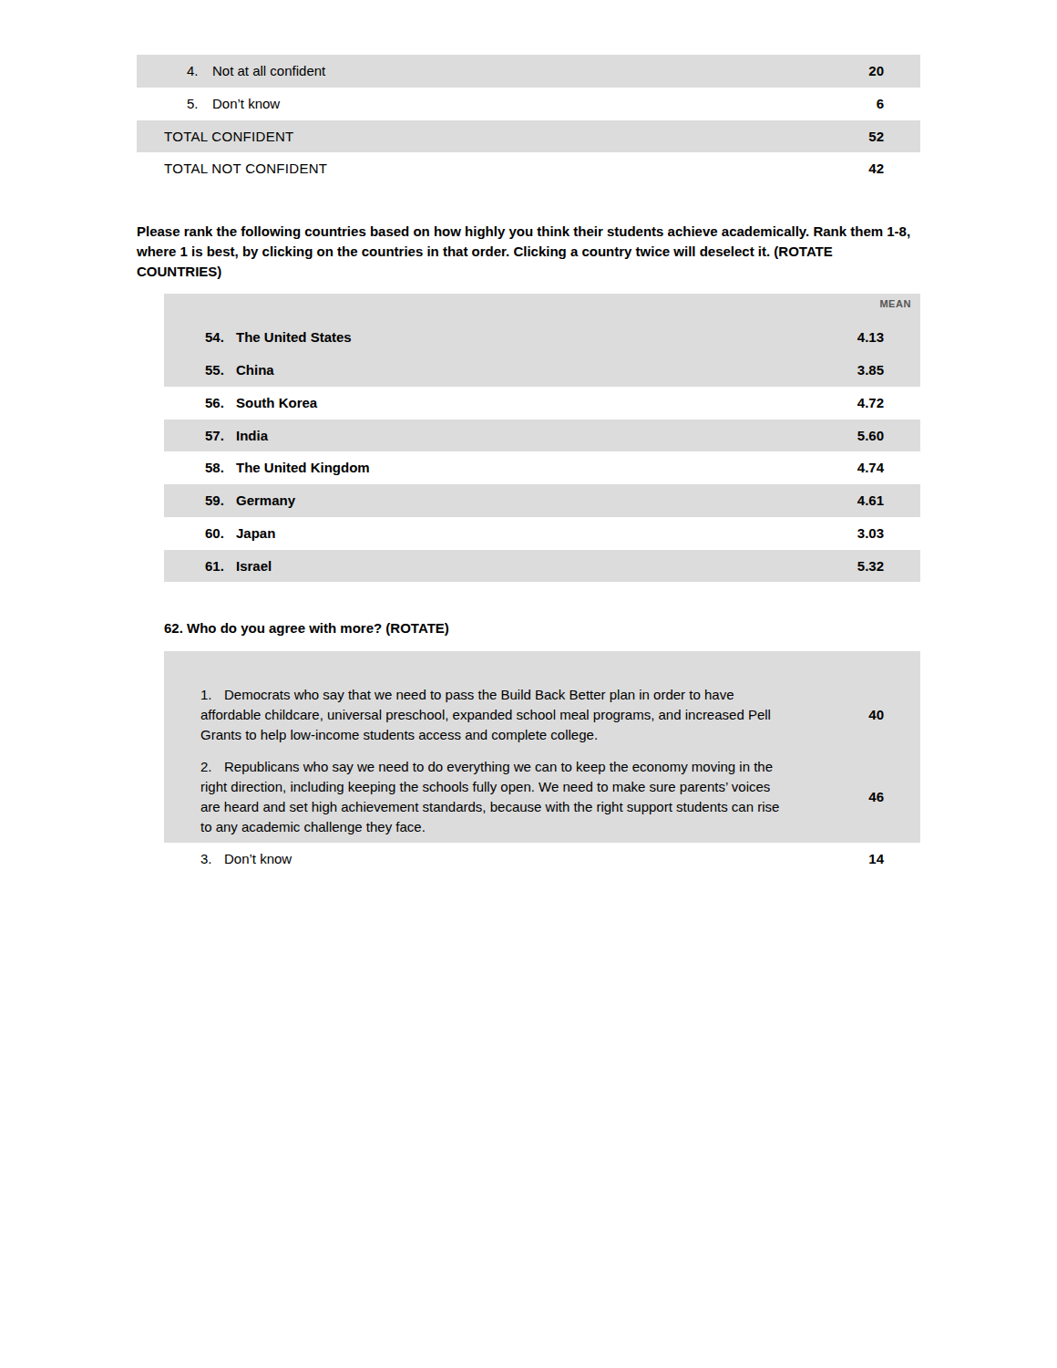| 4. Not at all confident | 20 |
| 5. Don’t know | 6 |
| TOTAL CONFIDENT | 52 |
| TOTAL NOT CONFIDENT | 42 |
Please rank the following countries based on how highly you think their students achieve academically. Rank them 1-8, where 1 is best, by clicking on the countries in that order. Clicking a country twice will deselect it. (ROTATE COUNTRIES)
| | MEAN |
| 54. The United States | 4.13 |
| 55. China | 3.85 |
| 56. South Korea | 4.72 |
| 57. India | 5.60 |
| 58. The United Kingdom | 4.74 |
| 59. Germany | 4.61 |
| 60. Japan | 3.03 |
| 61. Israel | 5.32 |
62. Who do you agree with more? (ROTATE)
| 1. Democrats who say that we need to pass the Build Back Better plan in order to have affordable childcare, universal preschool, expanded school meal programs, and increased Pell Grants to help low-income students access and complete college. | 40 |
| 2. Republicans who say we need to do everything we can to keep the economy moving in the right direction, including keeping the schools fully open. We need to make sure parents’ voices are heard and set high achievement standards, because with the right support students can rise to any academic challenge they face. | 46 |
| 3. Don’t know | 14 |